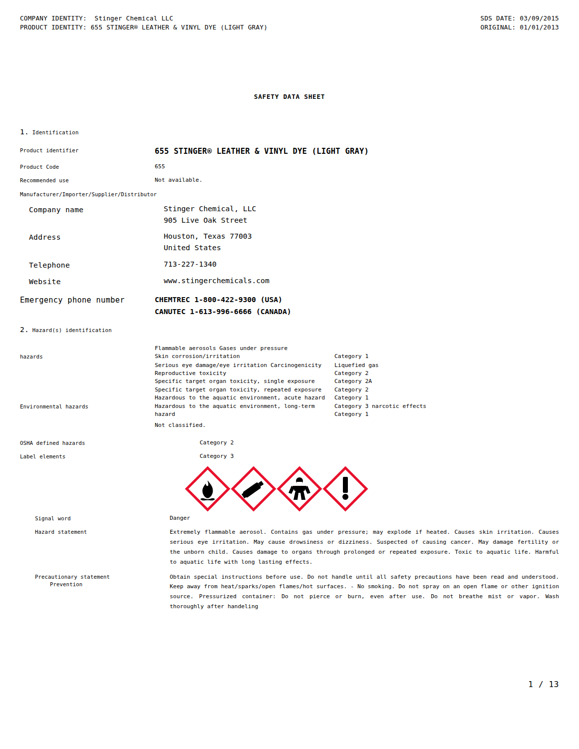COMPANY IDENTITY: Stinger Chemical LLC PRODUCT IDENTITY: 655 STINGER® LEATHER & VINYL DYE (LIGHT GRAY)
SDS DATE: 03/09/2015 ORIGINAL: 01/01/2013
SAFETY DATA SHEET
1. Identification
Product identifier
655 STINGER® LEATHER & VINYL DYE (LIGHT GRAY)
Product Code
655
Recommended use
Not available.
Manufacturer/Importer/Supplier/Distributor
Company name
Stinger Chemical, LLC
905 Live Oak Street
Address
Houston, Texas 77003
United States
Telephone
713-227-1340
Website
www.stingerchemicals.com
Emergency phone number
CHEMTREC 1-800-422-9300 (USA)
CANUTEC 1-613-996-6666 (CANADA)
2. Hazard(s) identification
Flammable aerosols Gases under pressure
hazards
Skin corrosion/irritation
Category 1
Serious eye damage/eye irritation Carcinogenicity
Liquefied gas
Reproductive toxicity
Category 2
Specific target organ toxicity, single exposure
Category 2A
Specific target organ toxicity, repeated exposure
Category 2
Hazardous to the aquatic environment, acute hazard
Category 1
Environmental hazards
Hazardous to the aquatic environment, long-term hazard
Category 3 narcotic effects
Category 1
Not classified.
OSHA defined hazards
Category 2
Label elements
Category 3
Signal word
Danger
Hazard statement
Extremely flammable aerosol. Contains gas under pressure; may explode if heated. Causes skin irritation. Causes serious eye irritation. May cause drowsiness or dizziness. Suspected of causing cancer. May damage fertility or the unborn child. Causes damage to organs through prolonged or repeated exposure. Toxic to aquatic life. Harmful to aquatic life with long lasting effects.
Precautionary statement
Prevention
Obtain special instructions before use. Do not handle until all safety precautions have been read and understood. Keep away from heat/sparks/open flames/hot surfaces. - No smoking. Do not spray on an open flame or other ignition source. Pressurized container: Do not pierce or burn, even after use. Do not breathe mist or vapor. Wash thoroughly after handeling
1 / 13